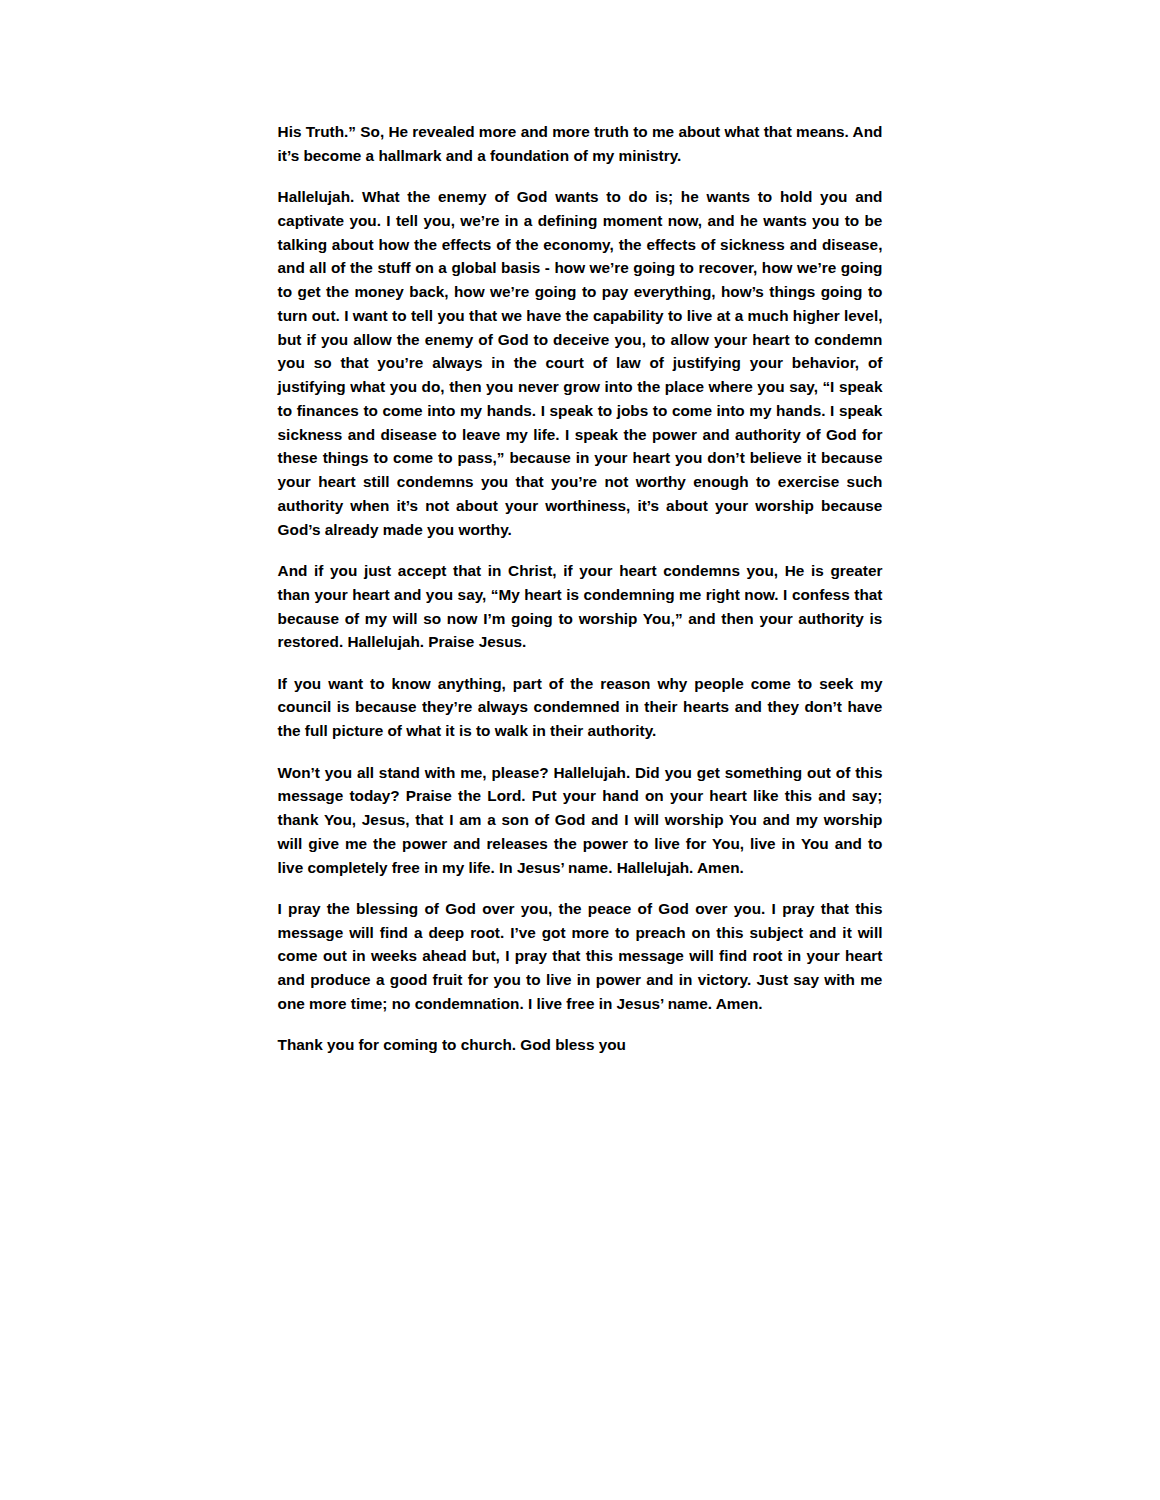His Truth.” So, He revealed more and more truth to me about what that means. And it’s become a hallmark and a foundation of my ministry.
Hallelujah. What the enemy of God wants to do is; he wants to hold you and captivate you. I tell you, we’re in a defining moment now, and he wants you to be talking about how the effects of the economy, the effects of sickness and disease, and all of the stuff on a global basis - how we’re going to recover, how we’re going to get the money back, how we’re going to pay everything, how’s things going to turn out. I want to tell you that we have the capability to live at a much higher level, but if you allow the enemy of God to deceive you, to allow your heart to condemn you so that you’re always in the court of law of justifying your behavior, of justifying what you do, then you never grow into the place where you say, “I speak to finances to come into my hands. I speak to jobs to come into my hands. I speak sickness and disease to leave my life. I speak the power and authority of God for these things to come to pass,” because in your heart you don’t believe it because your heart still condemns you that you’re not worthy enough to exercise such authority when it’s not about your worthiness, it’s about your worship because God’s already made you worthy.
And if you just accept that in Christ, if your heart condemns you, He is greater than your heart and you say, “My heart is condemning me right now. I confess that because of my will so now I’m going to worship You,” and then your authority is restored. Hallelujah. Praise Jesus.
If you want to know anything, part of the reason why people come to seek my council is because they’re always condemned in their hearts and they don’t have the full picture of what it is to walk in their authority.
Won’t you all stand with me, please? Hallelujah. Did you get something out of this message today? Praise the Lord. Put your hand on your heart like this and say; thank You, Jesus, that I am a son of God and I will worship You and my worship will give me the power and releases the power to live for You, live in You and to live completely free in my life. In Jesus’ name. Hallelujah. Amen.
I pray the blessing of God over you, the peace of God over you. I pray that this message will find a deep root. I’ve got more to preach on this subject and it will come out in weeks ahead but, I pray that this message will find root in your heart and produce a good fruit for you to live in power and in victory. Just say with me one more time; no condemnation. I live free in Jesus’ name. Amen.
Thank you for coming to church. God bless you